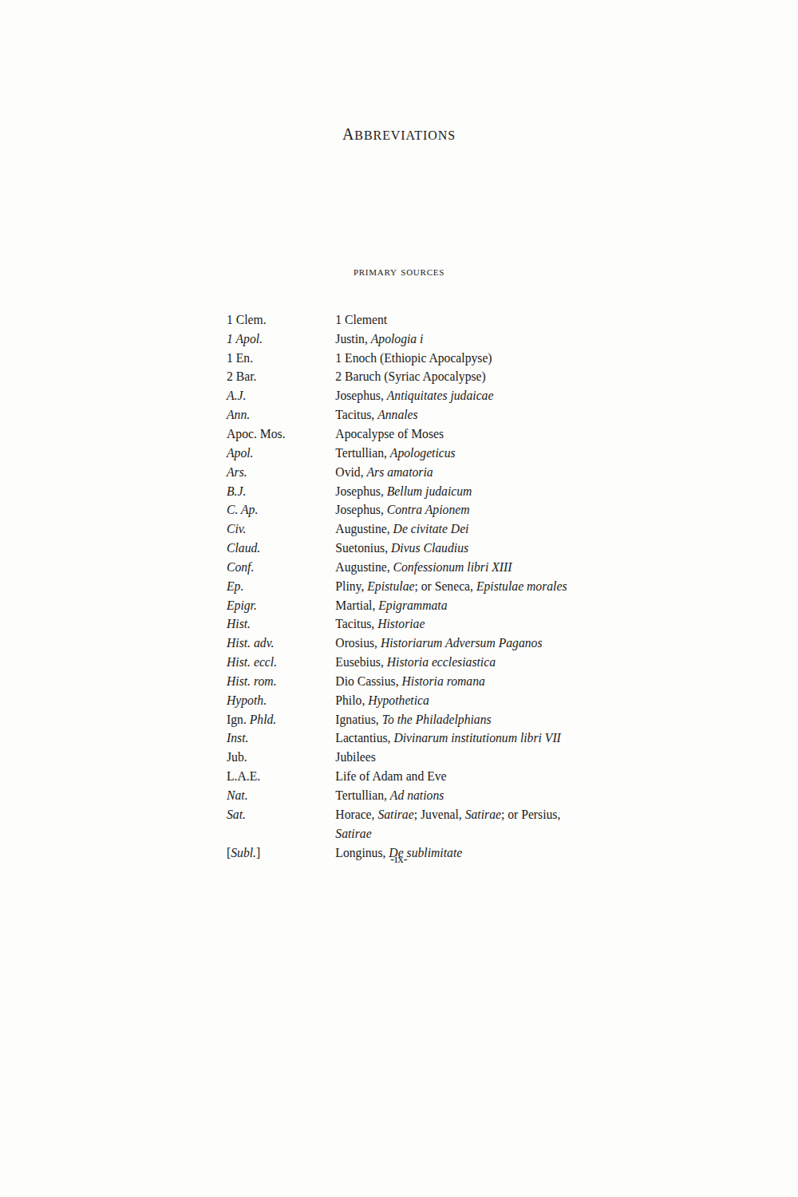Abbreviations
Primary Sources
1 Clem.
1 Clement
1 Apol.
Justin, Apologia i
1 En.
1 Enoch (Ethiopic Apocalpyse)
2 Bar.
2 Baruch (Syriac Apocalypse)
A.J.
Josephus, Antiquitates judaicae
Ann.
Tacitus, Annales
Apoc. Mos.
Apocalypse of Moses
Apol.
Tertullian, Apologeticus
Ars.
Ovid, Ars amatoria
B.J.
Josephus, Bellum judaicum
C. Ap.
Josephus, Contra Apionem
Civ.
Augustine, De civitate Dei
Claud.
Suetonius, Divus Claudius
Conf.
Augustine, Confessionum libri XIII
Ep.
Pliny, Epistulae; or Seneca, Epistulae morales
Epigr.
Martial, Epigrammata
Hist.
Tacitus, Historiae
Hist. adv.
Orosius, Historiarum Adversum Paganos
Hist. eccl.
Eusebius, Historia ecclesiastica
Hist. rom.
Dio Cassius, Historia romana
Hypoth.
Philo, Hypothetica
Ign. Phld.
Ignatius, To the Philadelphians
Inst.
Lactantius, Divinarum institutionum libri VII
Jub.
Jubilees
L.A.E.
Life of Adam and Eve
Nat.
Tertullian, Ad nations
Sat.
Horace, Satirae; Juvenal, Satirae; or Persius, Satirae
[Subl.]
Longinus, De sublimitate
-ix-